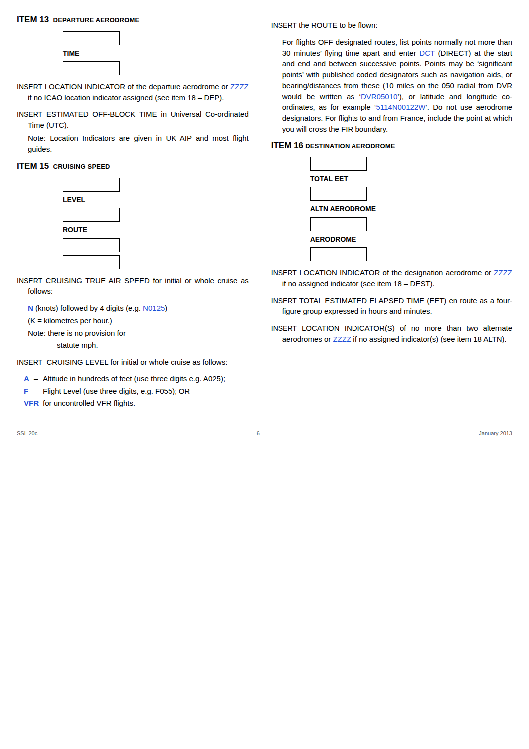ITEM 13 DEPARTURE AERODROME
TIME
INSERT LOCATION INDICATOR of the departure aerodrome or ZZZZ if no ICAO location indicator assigned (see item 18 – DEP).
INSERT ESTIMATED OFF-BLOCK TIME in Universal Co-ordinated Time (UTC).
Note: Location Indicators are given in UK AIP and most flight guides.
ITEM 15 CRUISING SPEED
LEVEL
ROUTE
INSERT CRUISING TRUE AIR SPEED for initial or whole cruise as follows:
N (knots) followed by 4 digits (e.g. N0125)
(K = kilometres per hour.)
Note: there is no provision for
statute mph.
INSERT CRUISING LEVEL for initial or whole cruise as follows:
A
–
Altitude in hundreds of feet (use three digits e.g. A025);
F
–
Flight Level (use three digits, e.g. F055); OR
VFR
–
for uncontrolled VFR flights.
INSERT the ROUTE to be flown:
For flights OFF designated routes, list points normally not more than 30 minutes’ flying time apart and enter DCT (DIRECT) at the start and end and between successive points. Points may be ‘significant points’ with published coded designators such as navigation aids, or bearing/distances from these (10 miles on the 050 radial from DVR would be written as ‘DVR05010’), or latitude and longitude co-ordinates, as for example ‘5114N00122W’. Do not use aerodrome designators. For flights to and from France, include the point at which you will cross the FIR boundary.
ITEM 16 DESTINATION AERODROME
TOTAL EET
ALTN AERODROME
AERODROME
INSERT LOCATION INDICATOR of the designation aerodrome or ZZZZ if no assigned indicator (see item 18 – DEST).
INSERT TOTAL ESTIMATED ELAPSED TIME (EET) en route as a four-figure group expressed in hours and minutes.
INSERT LOCATION INDICATOR(S) of no more than two alternate aerodromes or ZZZZ if no assigned indicator(s) (see item 18 ALTN).
SSL 20c
6
January 2013